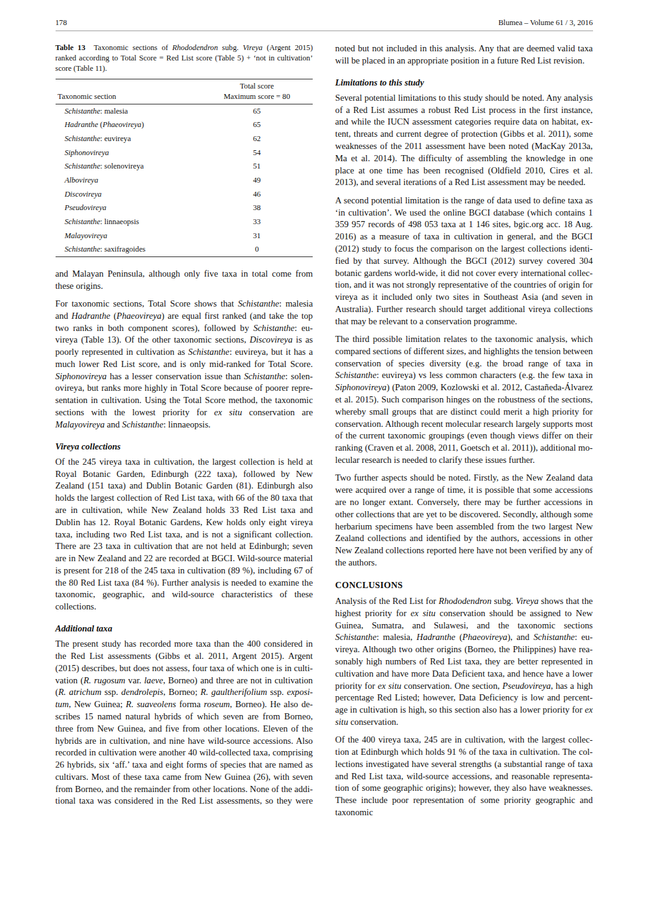178 Blumea – Volume 61 / 3, 2016
Table 13 Taxonomic sections of Rhododendron subg. Vireya (Argent 2015) ranked according to Total Score = Red List score (Table 5) + ‘not in cultivation’ score (Table 11).
| Taxonomic section | Total score Maximum score = 80 |
| --- | --- |
| Schistanthe : malesia | 65 |
| Hadranthe ( Phaeovireya ) | 65 |
| Schistanthe : euvireya | 62 |
| Siphonovireya | 54 |
| Schistanthe : solenovireya | 51 |
| Albovireya | 49 |
| Discovireya | 46 |
| Pseudovireya | 38 |
| Schistanthe : linnaeopsis | 33 |
| Malayovireya | 31 |
| Schistanthe : saxifragoides | 0 |
and Malayan Peninsula, although only five taxa in total come from these origins.
For taxonomic sections, Total Score shows that Schistanthe: malesia and Hadranthe (Phaeovireya) are equal first ranked (and take the top two ranks in both component scores), followed by Schistanthe: euvireya (Table 13). Of the other taxonomic sections, Discovireya is as poorly represented in cultivation as Schistanthe: euvireya, but it has a much lower Red List score, and is only mid-ranked for Total Score. Siphonovireya has a lesser conservation issue than Schistanthe: solenovireya, but ranks more highly in Total Score because of poorer representation in cultivation. Using the Total Score method, the taxonomic sections with the lowest priority for ex situ conservation are Malayovireya and Schistanthe: linnaeopsis.
Vireya collections
Of the 245 vireya taxa in cultivation, the largest collection is held at Royal Botanic Garden, Edinburgh (222 taxa), followed by New Zealand (151 taxa) and Dublin Botanic Garden (81). Edinburgh also holds the largest collection of Red List taxa, with 66 of the 80 taxa that are in cultivation, while New Zealand holds 33 Red List taxa and Dublin has 12. Royal Botanic Gardens, Kew holds only eight vireya taxa, including two Red List taxa, and is not a significant collection. There are 23 taxa in cultivation that are not held at Edinburgh; seven are in New Zealand and 22 are recorded at BGCI. Wild-source material is present for 218 of the 245 taxa in cultivation (89 %), including 67 of the 80 Red List taxa (84 %). Further analysis is needed to examine the taxonomic, geographic, and wild-source characteristics of these collections.
Additional taxa
The present study has recorded more taxa than the 400 considered in the Red List assessments (Gibbs et al. 2011, Argent 2015). Argent (2015) describes, but does not assess, four taxa of which one is in cultivation (R. rugosum var. laeve, Borneo) and three are not in cultivation (R. atrichum ssp. dendrolepis, Borneo; R. gaultherifolium ssp. expositum, New Guinea; R. suaveolens forma roseum, Borneo). He also describes 15 named natural hybrids of which seven are from Borneo, three from New Guinea, and five from other locations. Eleven of the hybrids are in cultivation, and nine have wild-source accessions. Also recorded in cultivation were another 40 wild-collected taxa, comprising 26 hybrids, six ‘aff.’ taxa and eight forms of species that are named as cultivars. Most of these taxa came from New Guinea (26), with seven from Borneo, and the remainder from other locations. None of the additional taxa was considered in the Red List assessments, so they were noted but not included in this analysis. Any that are deemed valid taxa will be placed in an appropriate position in a future Red List revision.
Limitations to this study
Several potential limitations to this study should be noted. Any analysis of a Red List assumes a robust Red List process in the first instance, and while the IUCN assessment categories require data on habitat, extent, threats and current degree of protection (Gibbs et al. 2011), some weaknesses of the 2011 assessment have been noted (MacKay 2013a, Ma et al. 2014). The difficulty of assembling the knowledge in one place at one time has been recognised (Oldfield 2010, Cires et al. 2013), and several iterations of a Red List assessment may be needed.
A second potential limitation is the range of data used to define taxa as ‘in cultivation’. We used the online BGCI database (which contains 1 359 957 records of 498 053 taxa at 1 146 sites, bgic.org acc. 18 Aug. 2016) as a measure of taxa in cultivation in general, and the BGCI (2012) study to focus the comparison on the largest collections identified by that survey. Although the BGCI (2012) survey covered 304 botanic gardens world-wide, it did not cover every international collection, and it was not strongly representative of the countries of origin for vireya as it included only two sites in Southeast Asia (and seven in Australia). Further research should target additional vireya collections that may be relevant to a conservation programme.
The third possible limitation relates to the taxonomic analysis, which compared sections of different sizes, and highlights the tension between conservation of species diversity (e.g. the broad range of taxa in Schistanthe: euvireya) vs less common characters (e.g. the few taxa in Siphonovireya) (Paton 2009, Kozlowski et al. 2012, Castañeda-Álvarez et al. 2015). Such comparison hinges on the robustness of the sections, whereby small groups that are distinct could merit a high priority for conservation. Although recent molecular research largely supports most of the current taxonomic groupings (even though views differ on their ranking (Craven et al. 2008, 2011, Goetsch et al. 2011)), additional molecular research is needed to clarify these issues further.
Two further aspects should be noted. Firstly, as the New Zealand data were acquired over a range of time, it is possible that some accessions are no longer extant. Conversely, there may be further accessions in other collections that are yet to be discovered. Secondly, although some herbarium specimens have been assembled from the two largest New Zealand collections and identified by the authors, accessions in other New Zealand collections reported here have not been verified by any of the authors.
CONCLUSIONS
Analysis of the Red List for Rhododendron subg. Vireya shows that the highest priority for ex situ conservation should be assigned to New Guinea, Sumatra, and Sulawesi, and the taxonomic sections Schistanthe: malesia, Hadranthe (Phaeovireya), and Schistanthe: euvireya. Although two other origins (Borneo, the Philippines) have reasonably high numbers of Red List taxa, they are better represented in cultivation and have more Data Deficient taxa, and hence have a lower priority for ex situ conservation. One section, Pseudovireya, has a high percentage Red Listed; however, Data Deficiency is low and percentage in cultivation is high, so this section also has a lower priority for ex situ conservation.
Of the 400 vireya taxa, 245 are in cultivation, with the largest collection at Edinburgh which holds 91 % of the taxa in cultivation. The collections investigated have several strengths (a substantial range of taxa and Red List taxa, wild-source accessions, and reasonable representation of some geographic origins); however, they also have weaknesses. These include poor representation of some priority geographic and taxonomic